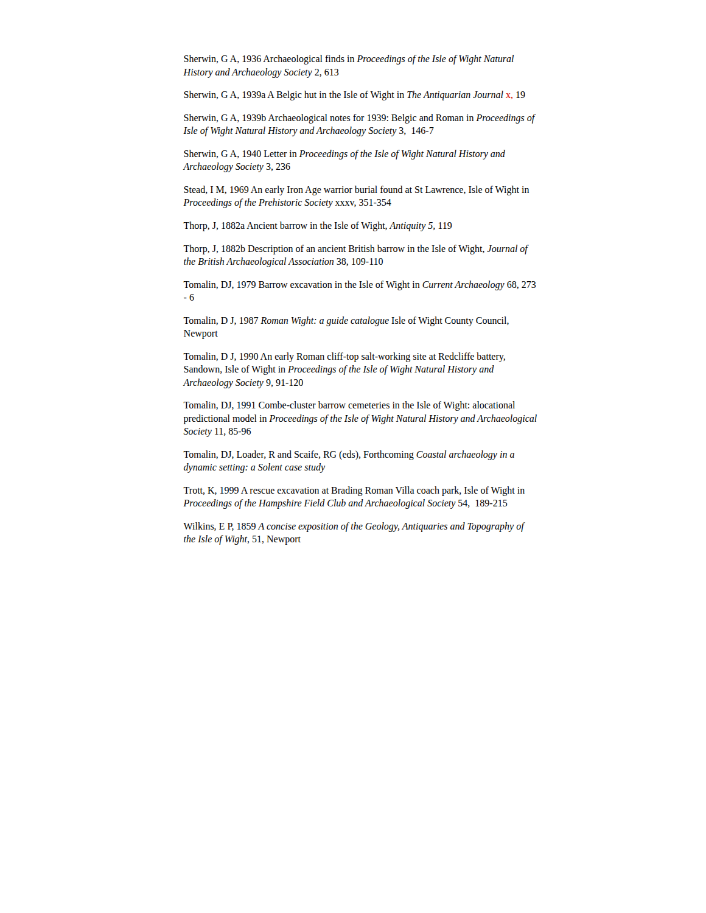Sherwin, G A, 1936 Archaeological finds in Proceedings of the Isle of Wight Natural History and Archaeology Society 2, 613
Sherwin, G A, 1939a A Belgic hut in the Isle of Wight in The Antiquarian Journal x, 19
Sherwin, G A, 1939b Archaeological notes for 1939: Belgic and Roman in Proceedings of Isle of Wight Natural History and Archaeology Society 3, 146-7
Sherwin, G A, 1940 Letter in Proceedings of the Isle of Wight Natural History and Archaeology Society 3, 236
Stead, I M, 1969 An early Iron Age warrior burial found at St Lawrence, Isle of Wight in Proceedings of the Prehistoric Society xxxv, 351-354
Thorp, J, 1882a Ancient barrow in the Isle of Wight, Antiquity 5, 119
Thorp, J, 1882b Description of an ancient British barrow in the Isle of Wight, Journal of the British Archaeological Association 38, 109-110
Tomalin, DJ, 1979 Barrow excavation in the Isle of Wight in Current Archaeology 68, 273 - 6
Tomalin, D J, 1987 Roman Wight: a guide catalogue Isle of Wight County Council, Newport
Tomalin, D J, 1990 An early Roman cliff-top salt-working site at Redcliffe battery, Sandown, Isle of Wight in Proceedings of the Isle of Wight Natural History and Archaeology Society 9, 91-120
Tomalin, DJ, 1991 Combe-cluster barrow cemeteries in the Isle of Wight: alocational predictional model in Proceedings of the Isle of Wight Natural History and Archaeological Society 11, 85-96
Tomalin, DJ, Loader, R and Scaife, RG (eds), Forthcoming Coastal archaeology in a dynamic setting: a Solent case study
Trott, K, 1999 A rescue excavation at Brading Roman Villa coach park, Isle of Wight in Proceedings of the Hampshire Field Club and Archaeological Society 54, 189-215
Wilkins, E P, 1859 A concise exposition of the Geology, Antiquaries and Topography of the Isle of Wight, 51, Newport